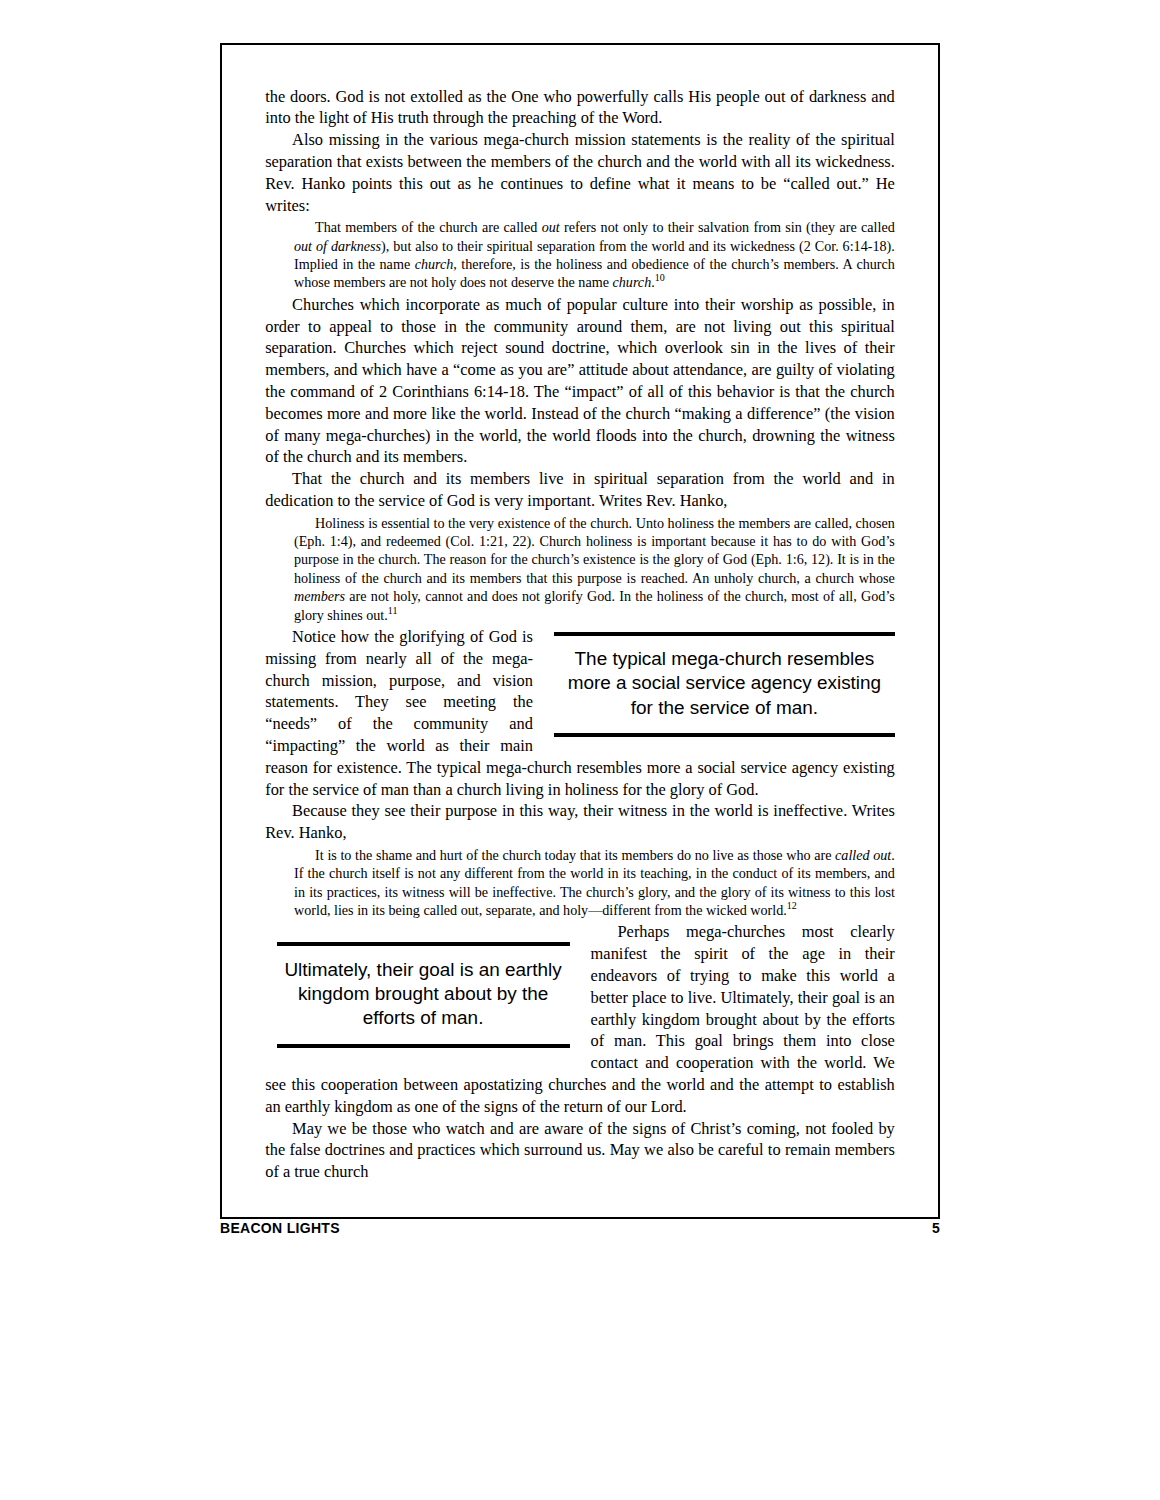the doors. God is not extolled as the One who powerfully calls His people out of darkness and into the light of His truth through the preaching of the Word.
Also missing in the various mega-church mission statements is the reality of the spiritual separation that exists between the members of the church and the world with all its wickedness. Rev. Hanko points this out as he continues to define what it means to be “called out.” He writes:
That members of the church are called out refers not only to their salvation from sin (they are called out of darkness), but also to their spiritual separation from the world and its wickedness (2 Cor. 6:14-18). Implied in the name church, therefore, is the holiness and obedience of the church’s members. A church whose members are not holy does not deserve the name church.10
Churches which incorporate as much of popular culture into their worship as possible, in order to appeal to those in the community around them, are not living out this spiritual separation. Churches which reject sound doctrine, which overlook sin in the lives of their members, and which have a “come as you are” attitude about attendance, are guilty of violating the command of 2 Corinthians 6:14-18. The “impact” of all of this behavior is that the church becomes more and more like the world. Instead of the church “making a difference” (the vision of many mega-churches) in the world, the world floods into the church, drowning the witness of the church and its members.
That the church and its members live in spiritual separation from the world and in dedication to the service of God is very important. Writes Rev. Hanko,
Holiness is essential to the very existence of the church. Unto holiness the members are called, chosen (Eph. 1:4), and redeemed (Col. 1:21, 22). Church holiness is important because it has to do with God’s purpose in the church. The reason for the church’s existence is the glory of God (Eph. 1:6, 12). It is in the holiness of the church and its members that this purpose is reached. An unholy church, a church whose members are not holy, cannot and does not glorify God. In the holiness of the church, most of all, God’s glory shines out.11
The typical mega-church resembles more a social service agency existing for the service of man.
Notice how the glorifying of God is missing from nearly all of the mega-church mission, purpose, and vision statements. They see meeting the “needs” of the community and “impacting” the world as their main reason for existence. The typical mega-church re­sembles more a social service agency existing for the service of man than a church living in holiness for the glory of God.
Because they see their purpose in this way, their witness in the world is ineffective. Writes Rev. Hanko,
It is to the shame and hurt of the church today that its members do no live as those who are called out. If the church itself is not any different from the world in its teaching, in the conduct of its members, and in its practices, its witness will be ineffective. The church’s glory, and the glory of its witness to this lost world, lies in its being called out, separate, and holy—different from the wicked world.12
Ultimately, their goal is an earthly kingdom brought about by the efforts of man.
Perhaps mega-churches most clearly manifest the spirit of the age in their endeavors of trying to make this world a better place to live. Ultimately, their goal is an earthly kingdom brought about by the efforts of man. This goal brings them into close contact and cooperation with the world. We see this cooperation between apostatizing churches and the world and the attempt to establish an earthly king­dom as one of the signs of the return of our Lord.
May we be those who watch and are aware of the signs of Christ’s coming, not fooled by the false doctrines and practices which surround us. May we also be careful to remain members of a true church
BEACON LIGHTS 5